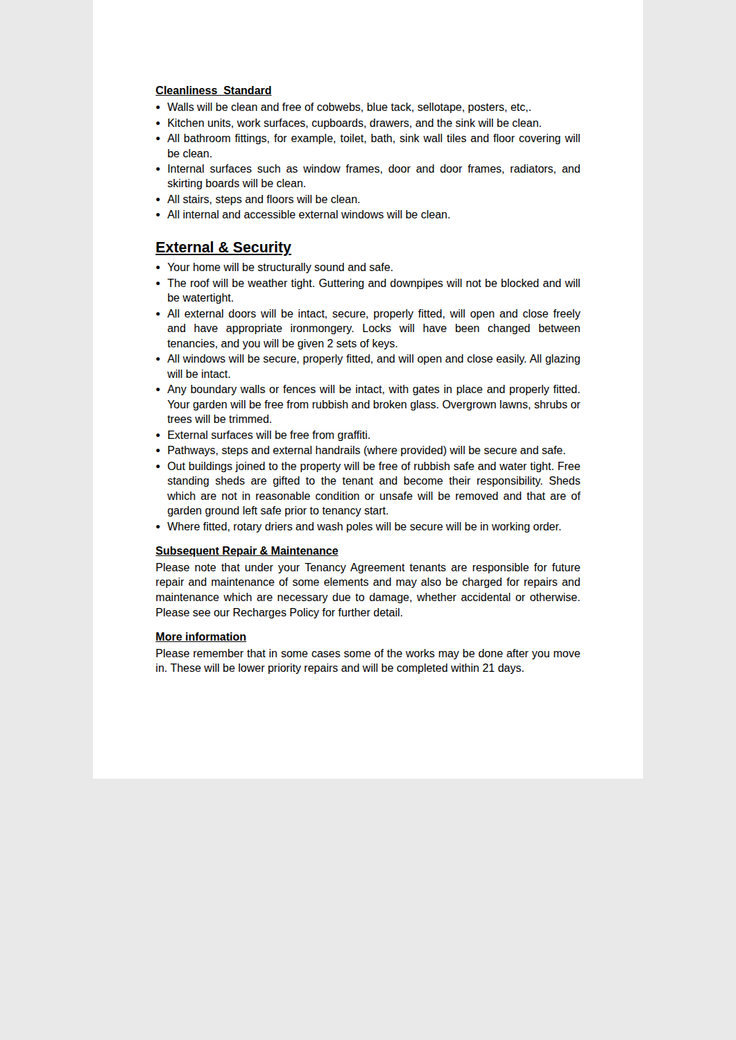Cleanliness Standard
Walls will be clean and free of cobwebs, blue tack, sellotape, posters, etc,.
Kitchen units, work surfaces, cupboards, drawers, and the sink will be clean.
All bathroom fittings, for example, toilet, bath, sink wall tiles and floor covering will be clean.
Internal surfaces such as window frames, door and door frames, radiators, and skirting boards will be clean.
All stairs, steps and floors will be clean.
All internal and accessible external windows will be clean.
External & Security
Your home will be structurally sound and safe.
The roof will be weather tight. Guttering and downpipes will not be blocked and will be watertight.
All external doors will be intact, secure, properly fitted, will open and close freely and have appropriate ironmongery. Locks will have been changed between tenancies, and you will be given 2 sets of keys.
All windows will be secure, properly fitted, and will open and close easily. All glazing will be intact.
Any boundary walls or fences will be intact, with gates in place and properly fitted. Your garden will be free from rubbish and broken glass. Overgrown lawns, shrubs or trees will be trimmed.
External surfaces will be free from graffiti.
Pathways, steps and external handrails (where provided) will be secure and safe.
Out buildings joined to the property will be free of rubbish safe and water tight. Free standing sheds are gifted to the tenant and become their responsibility. Sheds which are not in reasonable condition or unsafe will be removed and that are of garden ground left safe prior to tenancy start.
Where fitted, rotary driers and wash poles will be secure will be in working order.
Subsequent Repair & Maintenance
Please note that under your Tenancy Agreement tenants are responsible for future repair and maintenance of some elements and may also be charged for repairs and maintenance which are necessary due to damage, whether accidental or otherwise. Please see our Recharges Policy for further detail.
More information
Please remember that in some cases some of the works may be done after you move in. These will be lower priority repairs and will be completed within 21 days.